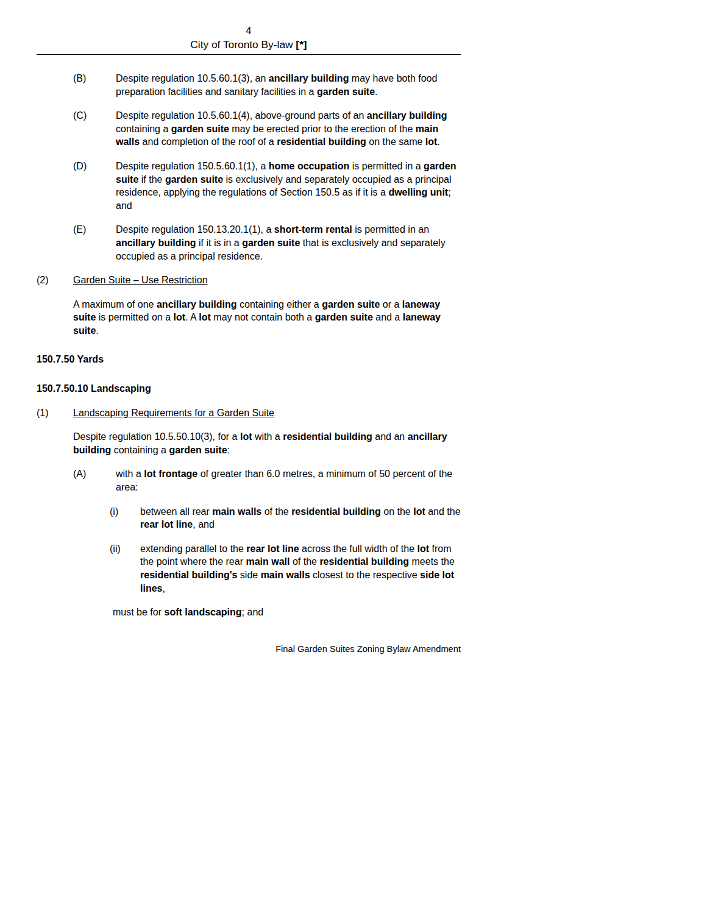4
City of Toronto By-law [*]
(B)
Despite regulation 10.5.60.1(3), an ancillary building may have both food preparation facilities and sanitary facilities in a garden suite.
(C)
Despite regulation 10.5.60.1(4), above-ground parts of an ancillary building containing a garden suite may be erected prior to the erection of the main walls and completion of the roof of a residential building on the same lot.
(D)
Despite regulation 150.5.60.1(1), a home occupation is permitted in a garden suite if the garden suite is exclusively and separately occupied as a principal residence, applying the regulations of Section 150.5 as if it is a dwelling unit; and
(E)
Despite regulation 150.13.20.1(1), a short-term rental is permitted in an ancillary building if it is in a garden suite that is exclusively and separately occupied as a principal residence.
(2)
Garden Suite – Use Restriction
A maximum of one ancillary building containing either a garden suite or a laneway suite is permitted on a lot. A lot may not contain both a garden suite and a laneway suite.
150.7.50 Yards
150.7.50.10 Landscaping
(1)
Landscaping Requirements for a Garden Suite
Despite regulation 10.5.50.10(3), for a lot with a residential building and an ancillary building containing a garden suite:
(A)
with a lot frontage of greater than 6.0 metres, a minimum of 50 percent of the area:
(i)
between all rear main walls of the residential building on the lot and the rear lot line, and
(ii)
extending parallel to the rear lot line across the full width of the lot from the point where the rear main wall of the residential building meets the residential building's side main walls closest to the respective side lot lines,
must be for soft landscaping; and
Final Garden Suites Zoning Bylaw Amendment